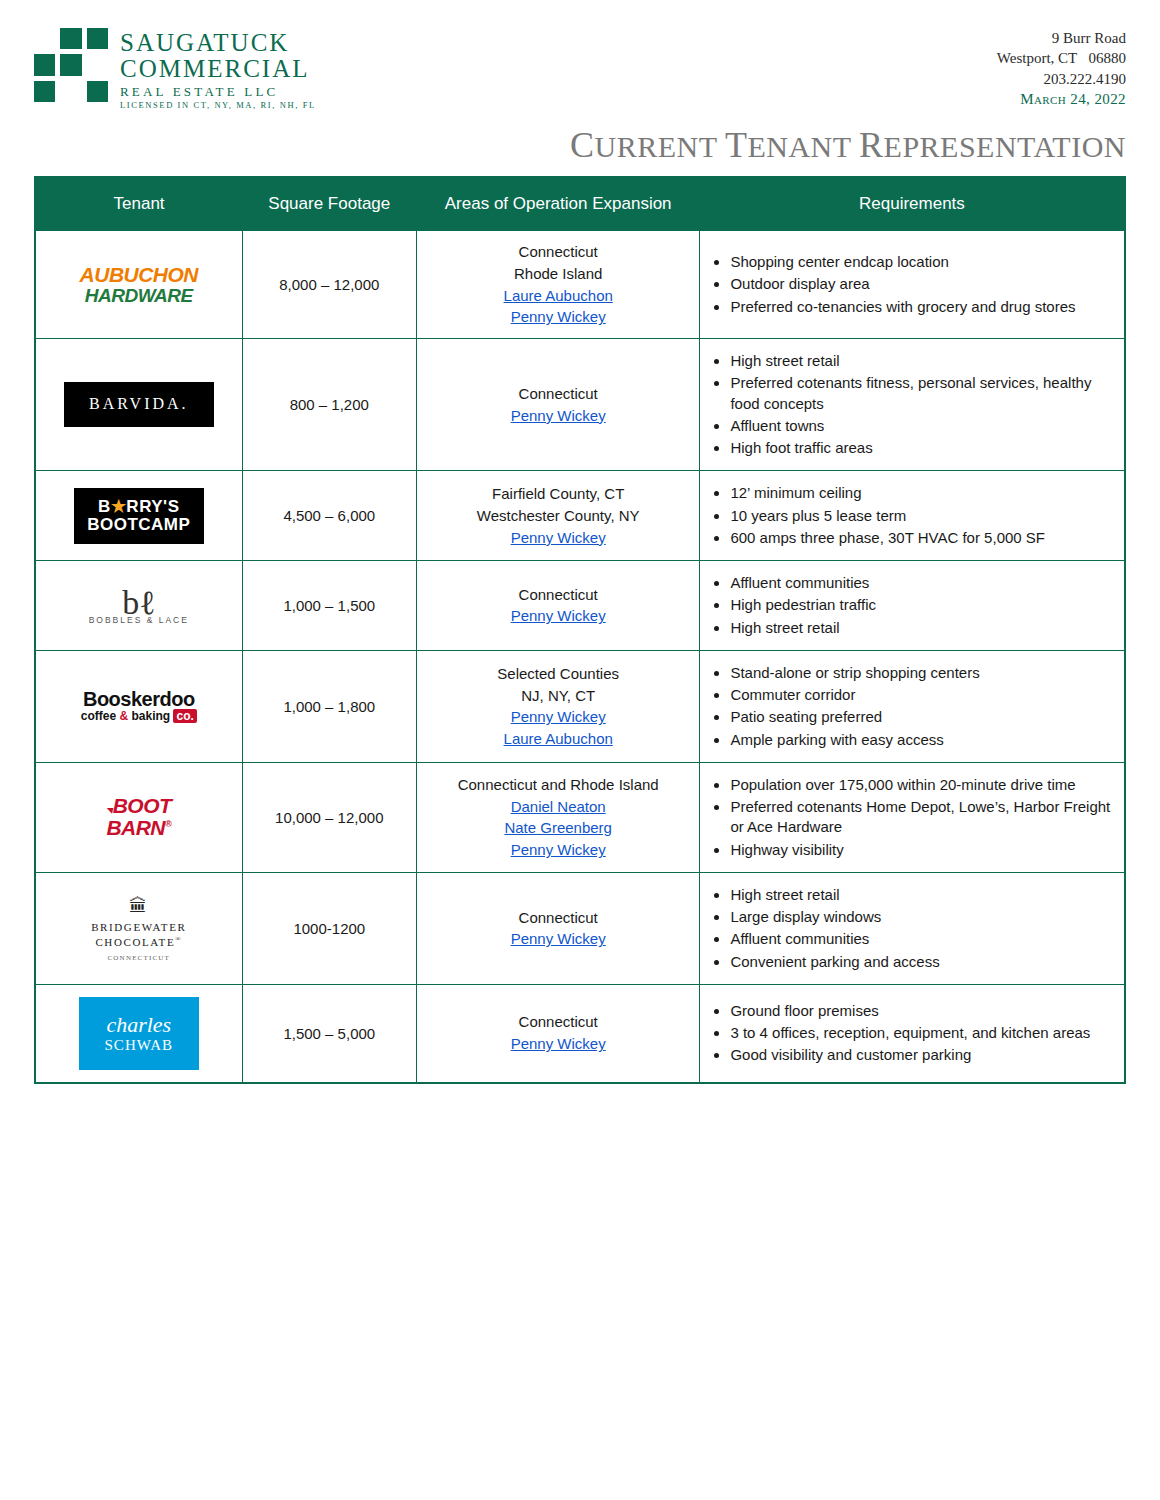SAUGATUCK COMMERCIAL REAL ESTATE LLC LICENSED IN CT, NY, MA, RI, NH, FL
9 Burr Road
Westport, CT 06880
203.222.4190
March 24, 2022
CURRENT TENANT REPRESENTATION
| Tenant | Square Footage | Areas of Operation Expansion | Requirements |
| --- | --- | --- | --- |
| AUBUCHON HARDWARE | 8,000 – 12,000 | Connecticut Rhode Island Laure Aubuchon Penny Wickey | Shopping center endcap location Outdoor display area Preferred co-tenancies with grocery and drug stores |
| BARVIDA. | 800 – 1,200 | Connecticut Penny Wickey | High street retail Preferred cotenants fitness, personal services, healthy food concepts Affluent towns High foot traffic areas |
| B ★ RRY'S BOOTCAMP | 4,500 – 6,000 | Fairfield County, CT Westchester County, NY Penny Wickey | 12’ minimum ceiling 10 years plus 5 lease term 600 amps three phase, 30T HVAC for 5,000 SF |
| bℓ BOBBLES & LACE | 1,000 – 1,500 | Connecticut Penny Wickey | Affluent communities High pedestrian traffic High street retail |
| Booskerdoo coffee & baking co. | 1,000 – 1,800 | Selected Counties NJ, NY, CT Penny Wickey Laure Aubuchon | Stand-alone or strip shopping centers Commuter corridor Patio seating preferred Ample parking with easy access |
| 𝅑BOOT BARN ® | 10,000 – 12,000 | Connecticut and Rhode Island Daniel Neaton Nate Greenberg Penny Wickey | Population over 175,000 within 20-minute drive time Preferred cotenants Home Depot, Lowe’s, Harbor Freight or Ace Hardware Highway visibility |
| 🏛 BRIDGEWATER CHOCOLATE ® CONNECTICUT | 1000-1200 | Connecticut Penny Wickey | High street retail Large display windows Affluent communities Convenient parking and access |
| charles SCHWAB | 1,500 – 5,000 | Connecticut Penny Wickey | Ground floor premises 3 to 4 offices, reception, equipment, and kitchen areas Good visibility and customer parking |